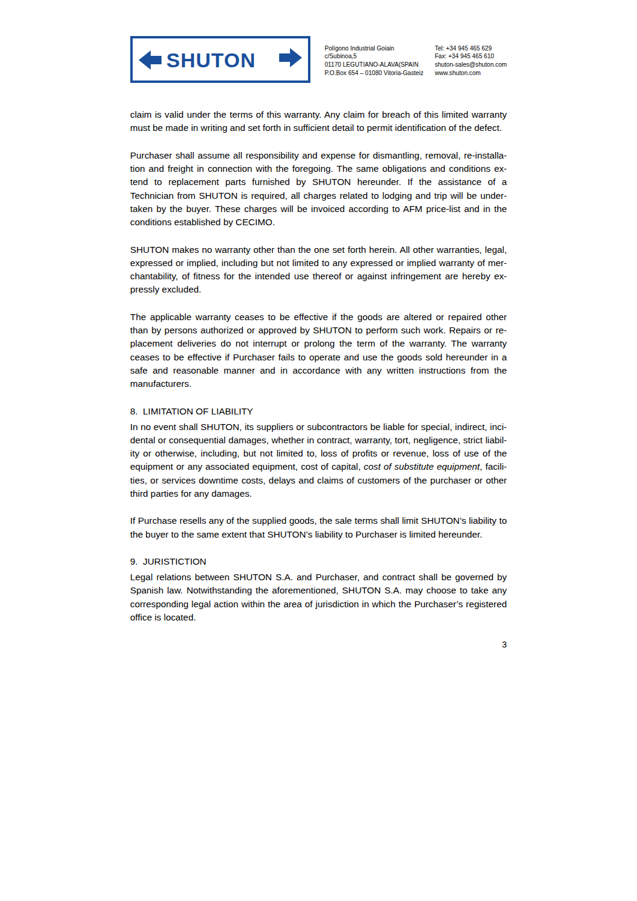SHUTON
Polígono Industrial Goiain
c/Subinoa,5
01170 LEGUTIANO-ALAVA(SPAIN
P.O.Box 654 – 01080 Vitoria-Gasteiz
Tel: +34 945 465 629
Fax: +34 945 465 610
shuton-sales@shuton.com
www.shuton.com
claim is valid under the terms of this warranty. Any claim for breach of this limited warranty must be made in writing and set forth in sufficient detail to permit identification of the defect.
Purchaser shall assume all responsibility and expense for dismantling, removal, re-installation and freight in connection with the foregoing. The same obligations and conditions extend to replacement parts furnished by SHUTON hereunder. If the assistance of a Technician from SHUTON is required, all charges related to lodging and trip will be undertaken by the buyer. These charges will be invoiced according to AFM price-list and in the conditions established by CECIMO.
SHUTON makes no warranty other than the one set forth herein. All other warranties, legal, expressed or implied, including but not limited to any expressed or implied warranty of merchantability, of fitness for the intended use thereof or against infringement are hereby expressly excluded.
The applicable warranty ceases to be effective if the goods are altered or repaired other than by persons authorized or approved by SHUTON to perform such work. Repairs or replacement deliveries do not interrupt or prolong the term of the warranty. The warranty ceases to be effective if Purchaser fails to operate and use the goods sold hereunder in a safe and reasonable manner and in accordance with any written instructions from the manufacturers.
8. LIMITATION OF LIABILITY
In no event shall SHUTON, its suppliers or subcontractors be liable for special, indirect, incidental or consequential damages, whether in contract, warranty, tort, negligence, strict liability or otherwise, including, but not limited to, loss of profits or revenue, loss of use of the equipment or any associated equipment, cost of capital, cost of substitute equipment, facilities, or services downtime costs, delays and claims of customers of the purchaser or other third parties for any damages.
If Purchase resells any of the supplied goods, the sale terms shall limit SHUTON’s liability to the buyer to the same extent that SHUTON’s liability to Purchaser is limited hereunder.
9. JURISTICTION
Legal relations between SHUTON S.A. and Purchaser, and contract shall be governed by Spanish law. Notwithstanding the aforementioned, SHUTON S.A. may choose to take any corresponding legal action within the area of jurisdiction in which the Purchaser’s registered office is located.
3